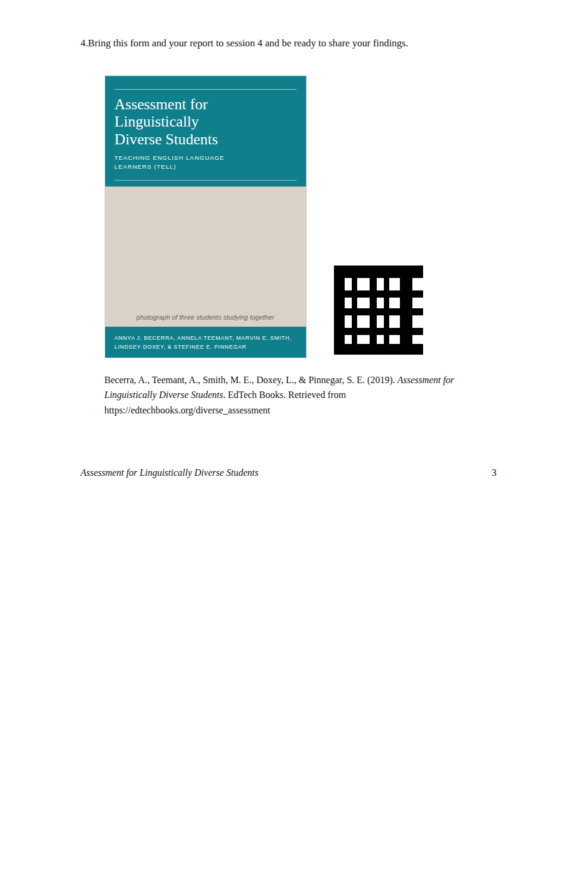4.Bring this form and your report to session 4 and be ready to share your findings.
Assessment for
Linguistically
Diverse Students
Teaching English Language
Learners (TELL)
photograph of three students studying together
Annya J. Becerra, Annela Teemant, Marvin E. Smith, Lindsey Doxey, & Stefinee E. Pinnegar
Becerra, A., Teemant, A., Smith, M. E., Doxey, L., & Pinnegar, S. E. (2019). Assessment for Linguistically Diverse Students. EdTech Books. Retrieved from https://edtechbooks.org/diverse_assessment
Assessment for Linguistically Diverse Students 3